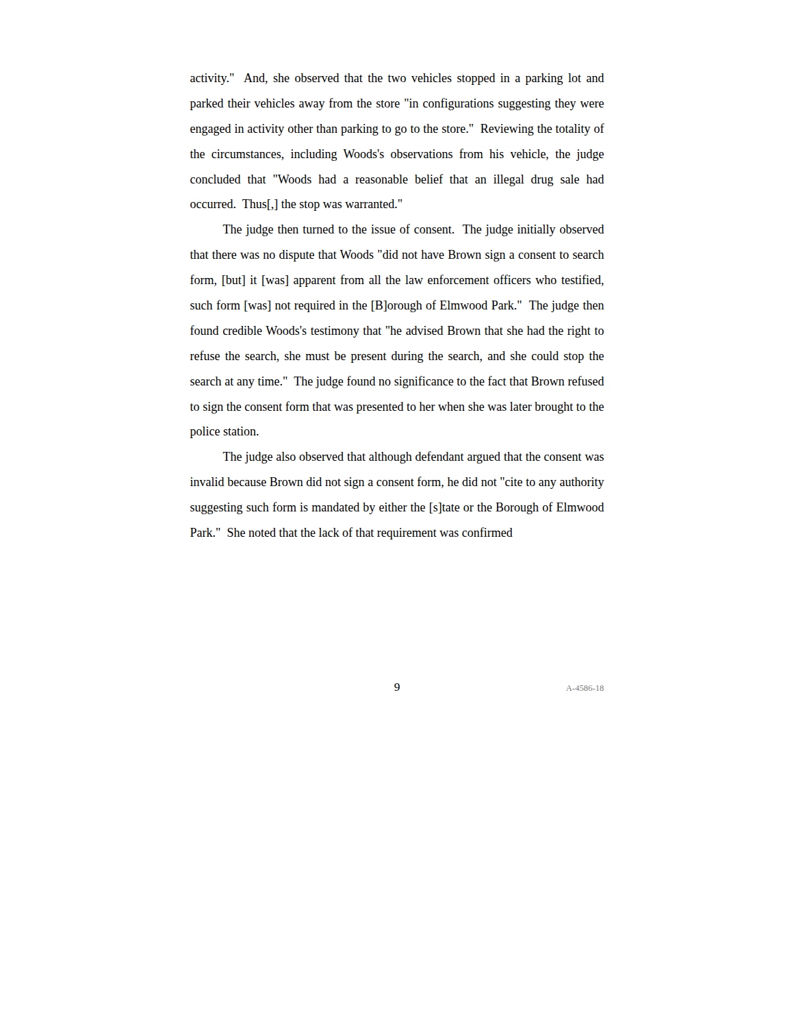activity." And, she observed that the two vehicles stopped in a parking lot and parked their vehicles away from the store "in configurations suggesting they were engaged in activity other than parking to go to the store." Reviewing the totality of the circumstances, including Woods's observations from his vehicle, the judge concluded that "Woods had a reasonable belief that an illegal drug sale had occurred. Thus[,] the stop was warranted."
The judge then turned to the issue of consent. The judge initially observed that there was no dispute that Woods "did not have Brown sign a consent to search form, [but] it [was] apparent from all the law enforcement officers who testified, such form [was] not required in the [B]orough of Elmwood Park." The judge then found credible Woods's testimony that "he advised Brown that she had the right to refuse the search, she must be present during the search, and she could stop the search at any time." The judge found no significance to the fact that Brown refused to sign the consent form that was presented to her when she was later brought to the police station.
The judge also observed that although defendant argued that the consent was invalid because Brown did not sign a consent form, he did not "cite to any authority suggesting such form is mandated by either the [s]tate or the Borough of Elmwood Park." She noted that the lack of that requirement was confirmed
9
A-4586-18